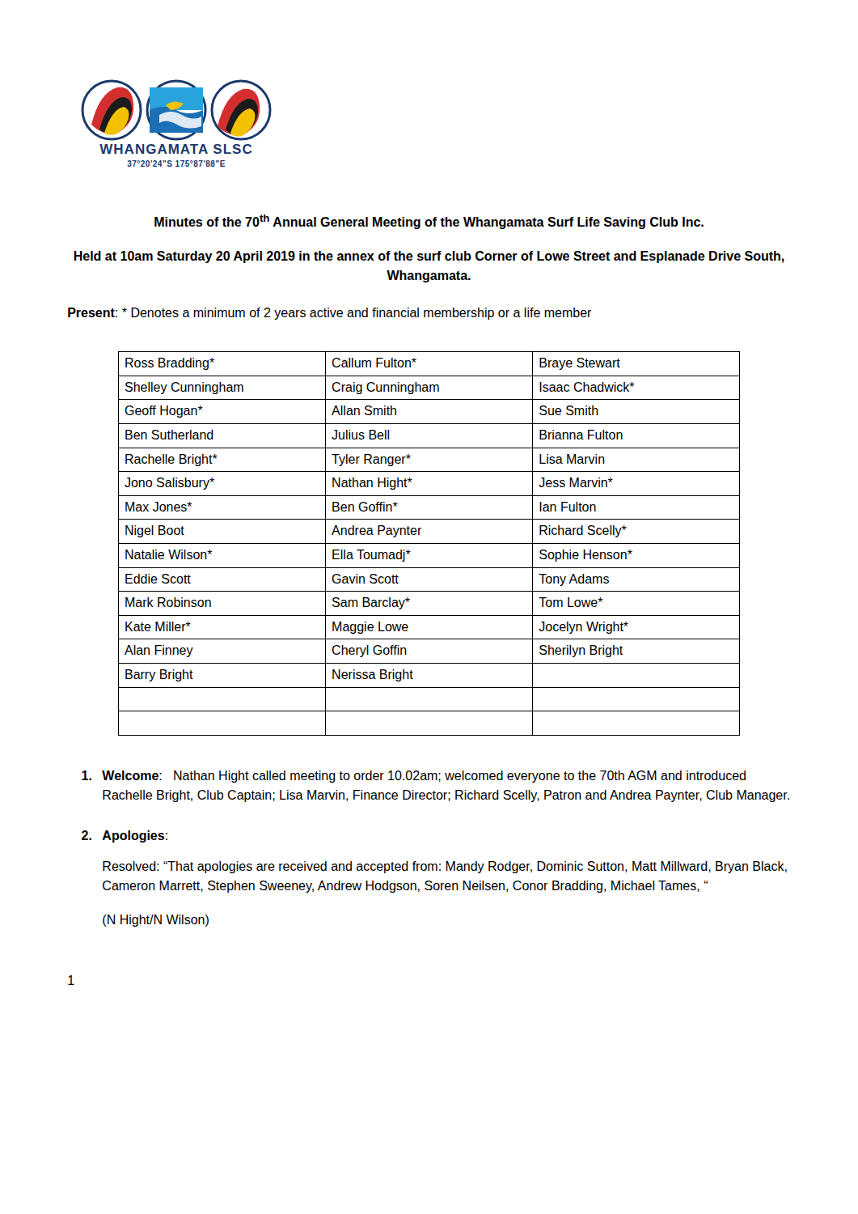WHANGAMATA SLSC 37°20'24"S 175°87'88"E
Minutes of the 70th Annual General Meeting of the Whangamata Surf Life Saving Club Inc.
Held at 10am Saturday 20 April 2019 in the annex of the surf club Corner of Lowe Street and Esplanade Drive South, Whangamata.
Present: * Denotes a minimum of 2 years active and financial membership or a life member
| Ross Bradding* | Callum Fulton* | Braye Stewart |
| Shelley Cunningham | Craig Cunningham | Isaac Chadwick* |
| Geoff Hogan* | Allan Smith | Sue Smith |
| Ben Sutherland | Julius Bell | Brianna Fulton |
| Rachelle Bright* | Tyler Ranger* | Lisa Marvin |
| Jono Salisbury* | Nathan Hight* | Jess Marvin* |
| Max Jones* | Ben Goffin* | Ian Fulton |
| Nigel Boot | Andrea Paynter | Richard Scelly* |
| Natalie Wilson* | Ella Toumadj* | Sophie Henson* |
| Eddie Scott | Gavin Scott | Tony Adams |
| Mark Robinson | Sam Barclay* | Tom Lowe* |
| Kate Miller* | Maggie Lowe | Jocelyn Wright* |
| Alan Finney | Cheryl Goffin | Sherilyn Bright |
| Barry Bright | Nerissa Bright | |
Welcome: Nathan Hight called meeting to order 10.02am; welcomed everyone to the 70th AGM and introduced Rachelle Bright, Club Captain; Lisa Marvin, Finance Director; Richard Scelly, Patron and Andrea Paynter, Club Manager.
Apologies:
Resolved: “That apologies are received and accepted from: Mandy Rodger, Dominic Sutton, Matt Millward, Bryan Black, Cameron Marrett, Stephen Sweeney, Andrew Hodgson, Soren Neilsen, Conor Bradding, Michael Tames, “
(N Hight/N Wilson)
1